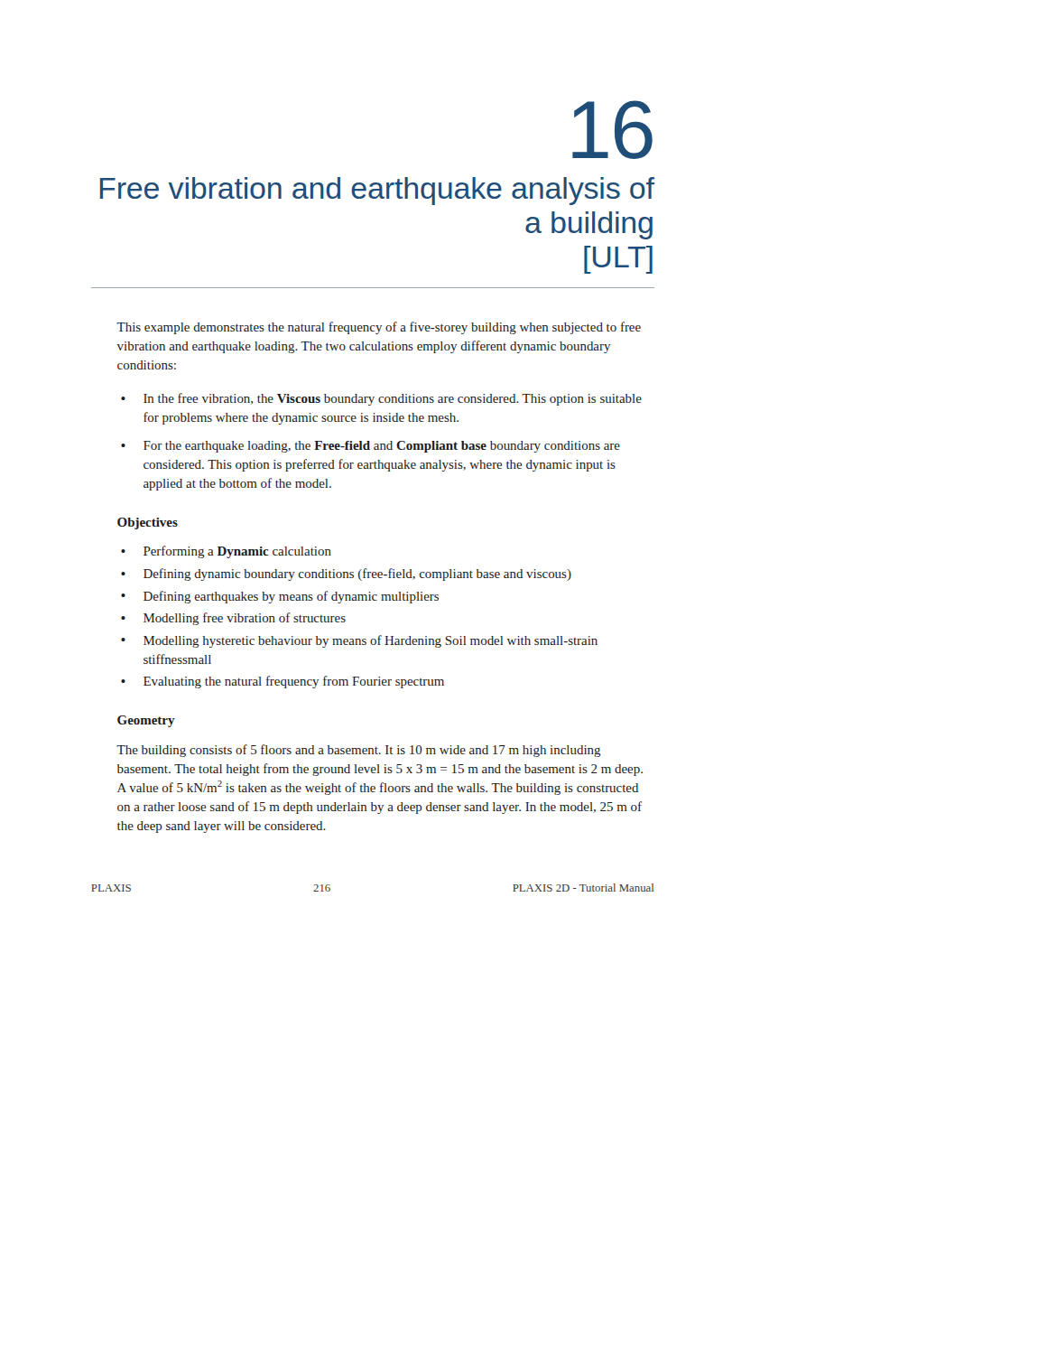16
Free vibration and earthquake analysis of a building
[ULT]
This example demonstrates the natural frequency of a five-storey building when subjected to free vibration and earthquake loading. The two calculations employ different dynamic boundary conditions:
In the free vibration, the Viscous boundary conditions are considered. This option is suitable for problems where the dynamic source is inside the mesh.
For the earthquake loading, the Free-field and Compliant base boundary conditions are considered. This option is preferred for earthquake analysis, where the dynamic input is applied at the bottom of the model.
Objectives
Performing a Dynamic calculation
Defining dynamic boundary conditions (free-field, compliant base and viscous)
Defining earthquakes by means of dynamic multipliers
Modelling free vibration of structures
Modelling hysteretic behaviour by means of Hardening Soil model with small-strain stiffnessmall
Evaluating the natural frequency from Fourier spectrum
Geometry
The building consists of 5 floors and a basement. It is 10 m wide and 17 m high including basement. The total height from the ground level is 5 x 3 m = 15 m and the basement is 2 m deep. A value of 5 kN/m2 is taken as the weight of the floors and the walls. The building is constructed on a rather loose sand of 15 m depth underlain by a deep denser sand layer. In the model, 25 m of the deep sand layer will be considered.
PLAXIS
216
PLAXIS 2D - Tutorial Manual